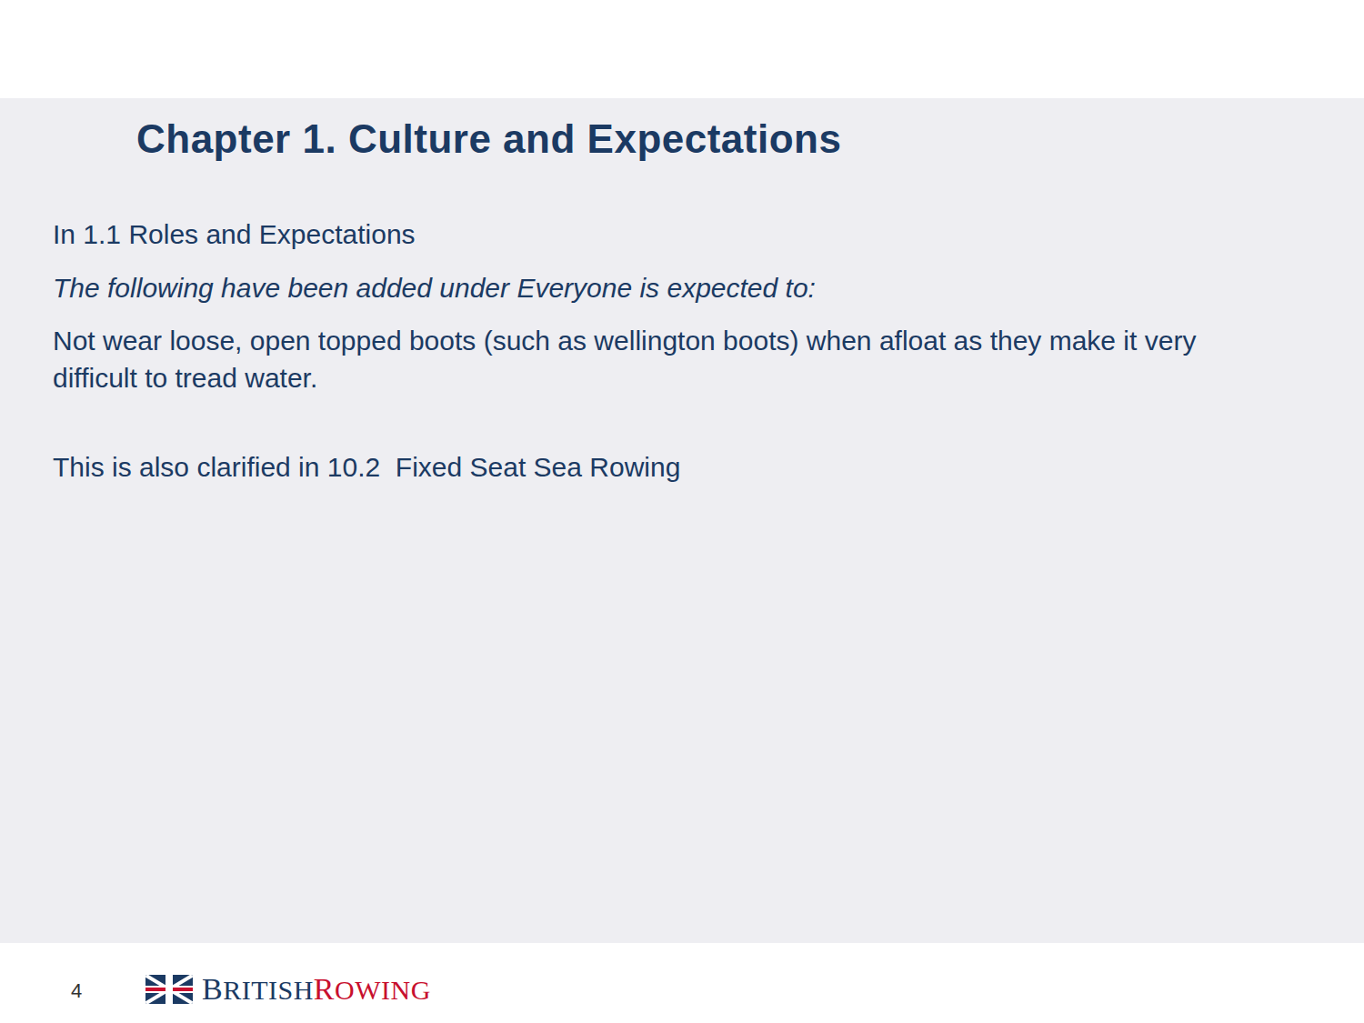Chapter 1. Culture and Expectations
In 1.1 Roles and Expectations
The following have been added under Everyone is expected to:
Not wear loose, open topped boots (such as wellington boots) when afloat as they make it very difficult to tread water.
This is also clarified in 10.2 Fixed Seat Sea Rowing
4
BRITISH ROWING